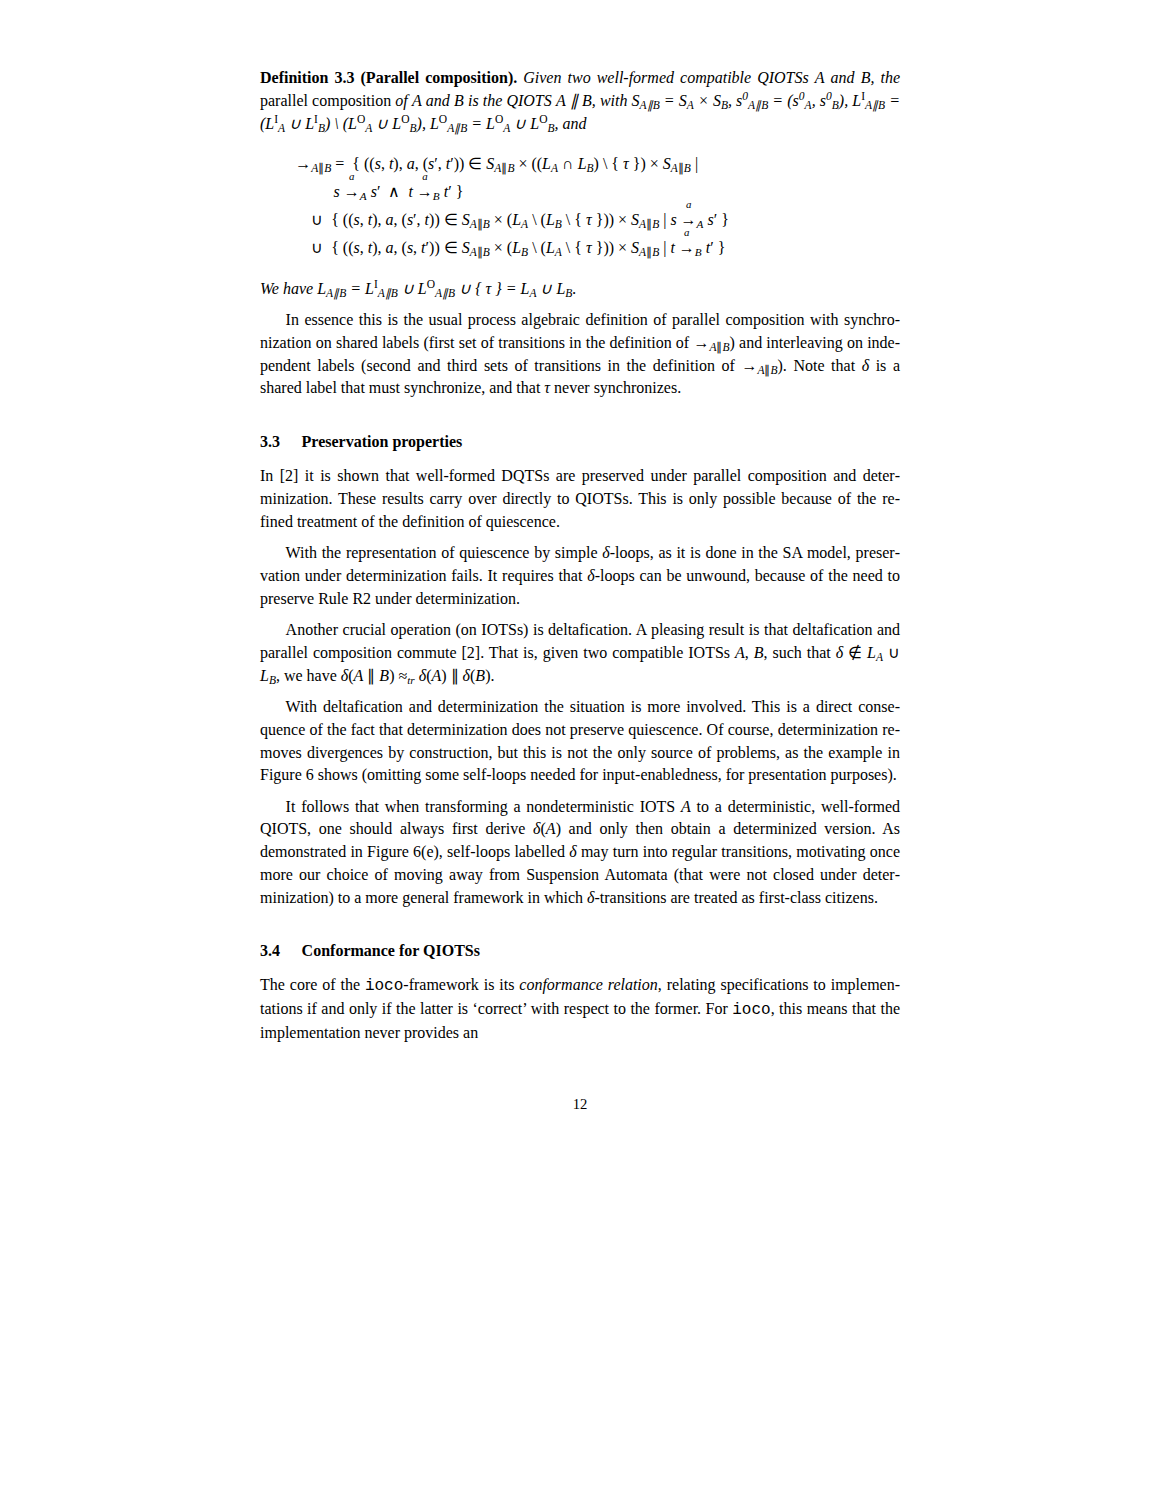Definition 3.3 (Parallel composition). Given two well-formed compatible QIOTSs A and B, the parallel composition of A and B is the QIOTS A ∥ B, with SA∥B = SA × SB, s0A∥B = (s0A, s0B), LIA∥B = (LIA ∪ LIB) \ (LOA ∪ LOB), LOA∥B = LOA ∪ LOB, and
→A∥B = { ((s, t), a, (s′, t′)) ∈ SA∥B × ((LA ∩ LB) \ { τ }) × SA∥B |
s a→A s′ ∧ t a→B t′ }
∪ { ((s, t), a, (s′, t)) ∈ SA∥B × (LA \ (LB \ { τ })) × SA∥B | s a→A s′ }
∪ { ((s, t), a, (s, t′)) ∈ SA∥B × (LB \ (LA \ { τ })) × SA∥B | t a→B t′ }
We have LA∥B = LIA∥B ∪ LOA∥B ∪ { τ } = LA ∪ LB.
In essence this is the usual process algebraic definition of parallel composition with synchronization on shared labels (first set of transitions in the definition of →A∥B) and interleaving on independent labels (second and third sets of transitions in the definition of →A∥B). Note that δ is a shared label that must synchronize, and that τ never synchronizes.
3.3 Preservation properties
In [2] it is shown that well-formed DQTSs are preserved under parallel composition and determinization. These results carry over directly to QIOTSs. This is only possible because of the refined treatment of the definition of quiescence.
With the representation of quiescence by simple δ-loops, as it is done in the SA model, preservation under determinization fails. It requires that δ-loops can be unwound, because of the need to preserve Rule R2 under determinization.
Another crucial operation (on IOTSs) is deltafication. A pleasing result is that deltafication and parallel composition commute [2]. That is, given two compatible IOTSs A, B, such that δ ∉ LA ∪ LB, we have δ(A ∥ B) ≈tr δ(A) ∥ δ(B).
With deltafication and determinization the situation is more involved. This is a direct consequence of the fact that determinization does not preserve quiescence. Of course, determinization removes divergences by construction, but this is not the only source of problems, as the example in Figure 6 shows (omitting some self-loops needed for input-enabledness, for presentation purposes).
It follows that when transforming a nondeterministic IOTS A to a deterministic, well-formed QIOTS, one should always first derive δ(A) and only then obtain a determinized version. As demonstrated in Figure 6(e), self-loops labelled δ may turn into regular transitions, motivating once more our choice of moving away from Suspension Automata (that were not closed under determinization) to a more general framework in which δ-transitions are treated as first-class citizens.
3.4 Conformance for QIOTSs
The core of the ioco-framework is its conformance relation, relating specifications to implementations if and only if the latter is ‘correct’ with respect to the former. For ioco, this means that the implementation never provides an
12